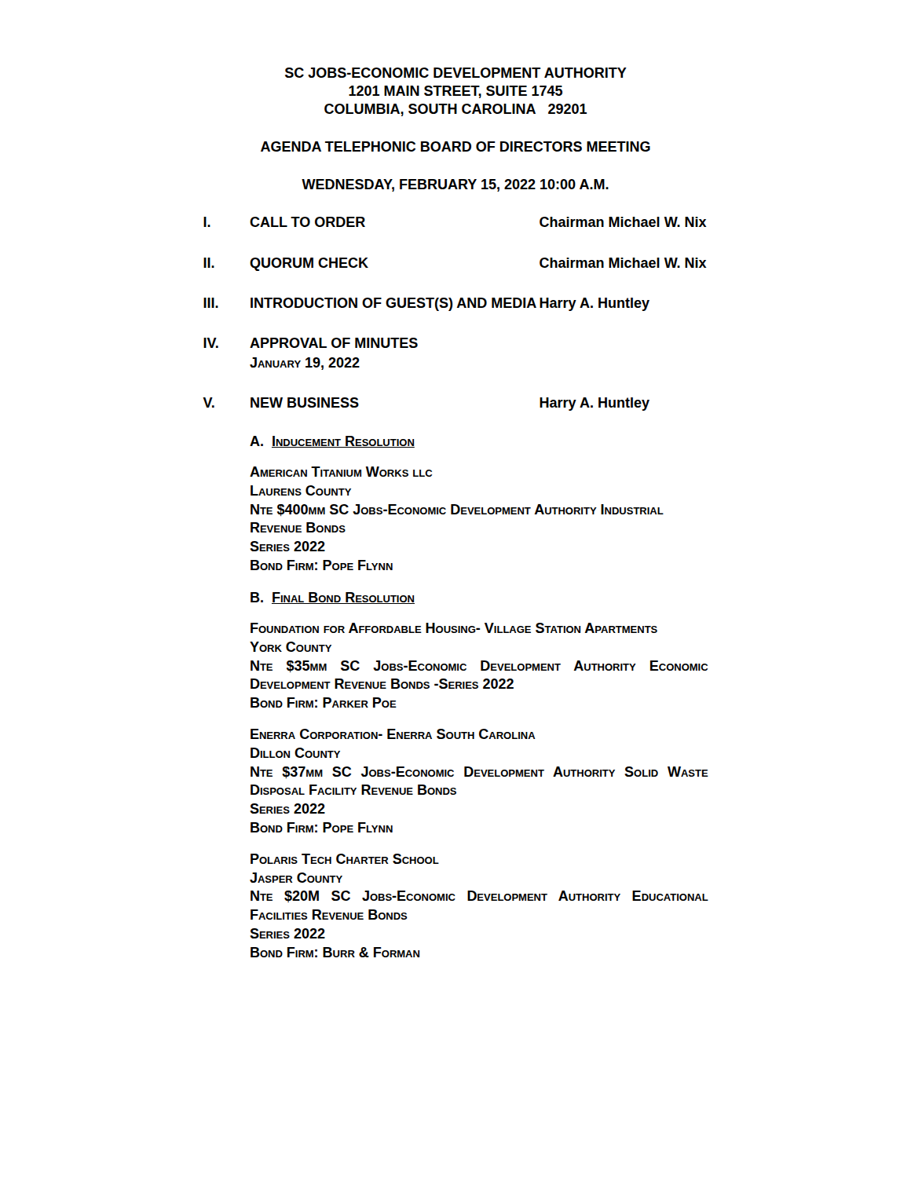SC JOBS-ECONOMIC DEVELOPMENT AUTHORITY 1201 MAIN STREET, SUITE 1745 COLUMBIA, SOUTH CAROLINA 29201
AGENDA TELEPHONIC BOARD OF DIRECTORS MEETING
WEDNESDAY, FEBRUARY 15, 2022 10:00 A.M.
| I. | CALL TO ORDER | Chairman Michael W. Nix |
| II. | QUORUM CHECK | Chairman Michael W. Nix |
| III. | INTRODUCTION OF GUEST(S) AND MEDIA | Harry A. Huntley |
| IV. | APPROVAL OF MINUTES January 19, 2022 | |
| V. | NEW BUSINESS | Harry A. Huntley |
A. Inducement Resolution
American Titanium Works llc
Laurens County
Nte $400mm SC Jobs-Economic Development Authority Industrial Revenue Bonds
Series 2022
Bond Firm: Pope Flynn
B. Final Bond Resolution
Foundation for Affordable Housing- Village Station Apartments
York County
Nte $35mm SC Jobs-Economic Development Authority Economic Development Revenue Bonds -Series 2022 Bond Firm: Parker Poe
Enerra Corporation- Enerra South Carolina
Dillon County
Nte $37mm SC Jobs-Economic Development Authority Solid Waste Disposal Facility Revenue Bonds Series 2022
Bond Firm: Pope Flynn
Polaris Tech Charter School
Jasper County
Nte $20M SC Jobs-Economic Development Authority Educational Facilities Revenue Bonds Series 2022
Bond Firm: Burr & Forman